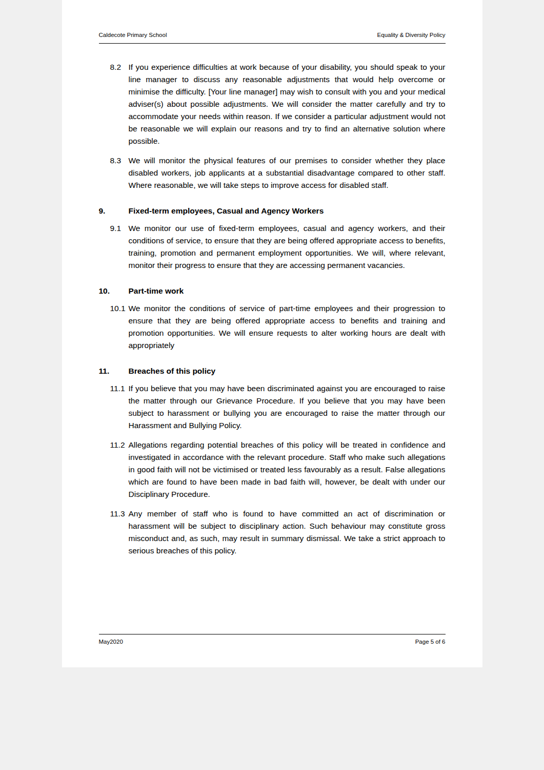Caldecote Primary School Equality & Diversity Policy
8.2
If you experience difficulties at work because of your disability, you should speak to your line manager to discuss any reasonable adjustments that would help overcome or minimise the difficulty. [Your line manager] may wish to consult with you and your medical adviser(s) about possible adjustments. We will consider the matter carefully and try to accommodate your needs within reason. If we consider a particular adjustment would not be reasonable we will explain our reasons and try to find an alternative solution where possible.
8.3
We will monitor the physical features of our premises to consider whether they place disabled workers, job applicants at a substantial disadvantage compared to other staff. Where reasonable, we will take steps to improve access for disabled staff.
9.
Fixed-term employees, Casual and Agency Workers
9.1
We monitor our use of fixed-term employees, casual and agency workers, and their conditions of service, to ensure that they are being offered appropriate access to benefits, training, promotion and permanent employment opportunities. We will, where relevant, monitor their progress to ensure that they are accessing permanent vacancies.
10.
Part-time work
10.1
We monitor the conditions of service of part-time employees and their progression to ensure that they are being offered appropriate access to benefits and training and promotion opportunities. We will ensure requests to alter working hours are dealt with appropriately
11.
Breaches of this policy
11.1
If you believe that you may have been discriminated against you are encouraged to raise the matter through our Grievance Procedure. If you believe that you may have been subject to harassment or bullying you are encouraged to raise the matter through our Harassment and Bullying Policy.
11.2
Allegations regarding potential breaches of this policy will be treated in confidence and investigated in accordance with the relevant procedure. Staff who make such allegations in good faith will not be victimised or treated less favourably as a result. False allegations which are found to have been made in bad faith will, however, be dealt with under our Disciplinary Procedure.
11.3
Any member of staff who is found to have committed an act of discrimination or harassment will be subject to disciplinary action. Such behaviour may constitute gross misconduct and, as such, may result in summary dismissal. We take a strict approach to serious breaches of this policy.
May2020 Page 5 of 6